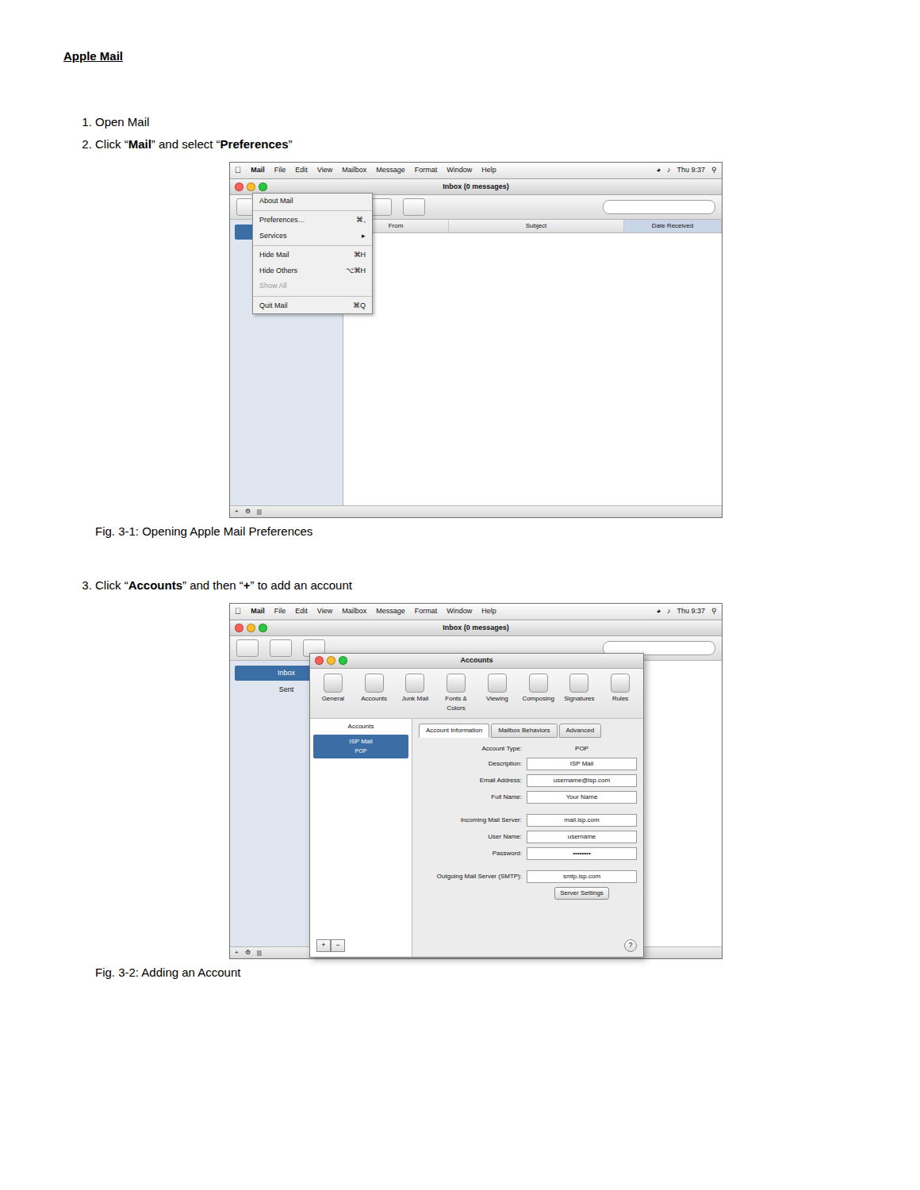Apple Mail
Open Mail
Click “Mail” and select “Preferences”
 Mail File Edit View Mailbox Message Format Window Help ◕ ♪ Thu 9:37 ⚲
Inbox (0 messages)
Inbox
Sent
From
Subject
Date Received
+ ⚙ |||
About Mail
Preferences…⌘,
Services▸
Hide Mail⌘H
Hide Others⌥⌘H
Show All
Quit Mail⌘Q
Fig. 3-1: Opening Apple Mail Preferences
Click “Accounts” and then “+” to add an account
 Mail File Edit View Mailbox Message Format Window Help ◕ ♪ Thu 9:37 ⚲
Inbox (0 messages)
Inbox
Sent
+ ⚙ |||
Accounts
General
Accounts
Junk Mail
Fonts & Colors
Viewing
Composing
Signatures
Rules
Accounts
ISP Mail
POP
Account Information
Mailbox Behaviors
Advanced
Account Type:
POP
Description:
ISP Mail
Email Address:
username@isp.com
Full Name:
Your Name
Incoming Mail Server:
mail.isp.com
User Name:
username
Password:
••••••••
Outgoing Mail Server (SMTP):
smtp.isp.com
Server Settings
+−
?
Fig. 3-2: Adding an Account